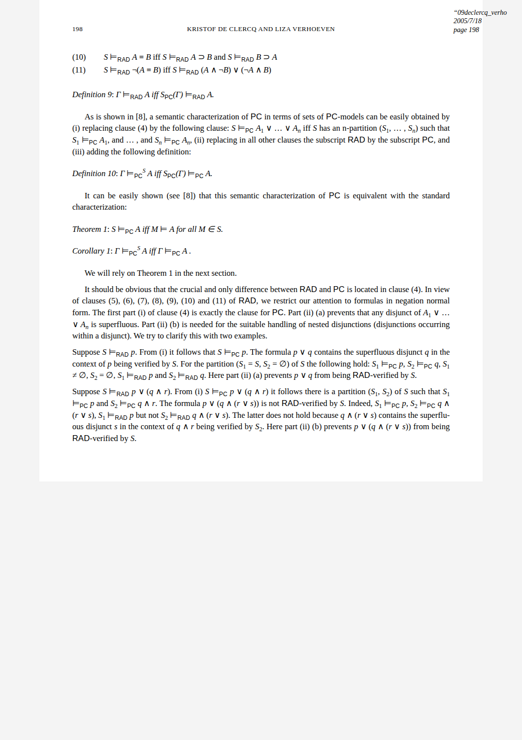“09declercq_verho
2005/7/18
page 198
198 Kristof De Clercq and Liza Verhoeven 198
(10) S ⊨RAD A ≡ B iff S ⊨RAD A ⊃ B and S ⊨RAD B ⊃ A
(11) S ⊨RAD ¬(A ≡ B) iff S ⊨RAD (A ∧ ¬B) ∨ (¬A ∧ B)
Definition 9: Γ ⊨RAD A iff SPC(Γ) ⊨RAD A.
As is shown in [8], a semantic characterization of PC in terms of sets of PC-models can be easily obtained by (i) replacing clause (4) by the following clause: S ⊨PC A1 ∨ … ∨ An iff S has an n-partition (S1, … , Sn) such that S1 ⊨PC A1, and … , and Sn ⊨PC An, (ii) replacing in all other clauses the subscript RAD by the subscript PC, and (iii) adding the following definition:
Definition 10: Γ ⊨PCS A iff SPC(Γ) ⊨PC A.
It can be easily shown (see [8]) that this semantic characterization of PC is equivalent with the standard characterization:
Theorem 1: S ⊨PC A iff M ⊨ A for all M ∈ S.
Corollary 1: Γ ⊨PCS A iff Γ ⊨PC A .
We will rely on Theorem 1 in the next section.
It should be obvious that the crucial and only difference between RAD and PC is located in clause (4). In view of clauses (5), (6), (7), (8), (9), (10) and (11) of RAD, we restrict our attention to formulas in negation normal form. The first part (i) of clause (4) is exactly the clause for PC. Part (ii) (a) prevents that any disjunct of A1 ∨ … ∨ An is superfluous. Part (ii) (b) is needed for the suitable handling of nested disjunctions (disjunctions occurring within a disjunct). We try to clarify this with two examples.
Suppose S ⊨RAD p. From (i) it follows that S ⊨PC p. The formula p ∨ q contains the superfluous disjunct q in the context of p being verified by S. For the partition (S1 = S, S2 = ∅) of S the following hold: S1 ⊨PC p, S2 ⊨PC q, S1 ≠ ∅, S2 = ∅, S1 ⊨RAD p and S2 ⊨RAD q. Here part (ii) (a) prevents p ∨ q from being RAD-verified by S.
Suppose S ⊨RAD p ∨ (q ∧ r). From (i) S ⊨PC p ∨ (q ∧ r) it follows there is a partition (S1, S2) of S such that S1 ⊨PC p and S2 ⊨PC q ∧ r. The formula p ∨ (q ∧ (r ∨ s)) is not RAD-verified by S. Indeed, S1 ⊨PC p, S2 ⊨PC q ∧ (r ∨ s), S1 ⊨RAD p but not S2 ⊨RAD q ∧ (r ∨ s). The latter does not hold because q ∧ (r ∨ s) contains the superfluous disjunct s in the context of q ∧ r being verified by S2. Here part (ii) (b) prevents p ∨ (q ∧ (r ∨ s)) from being RAD-verified by S.